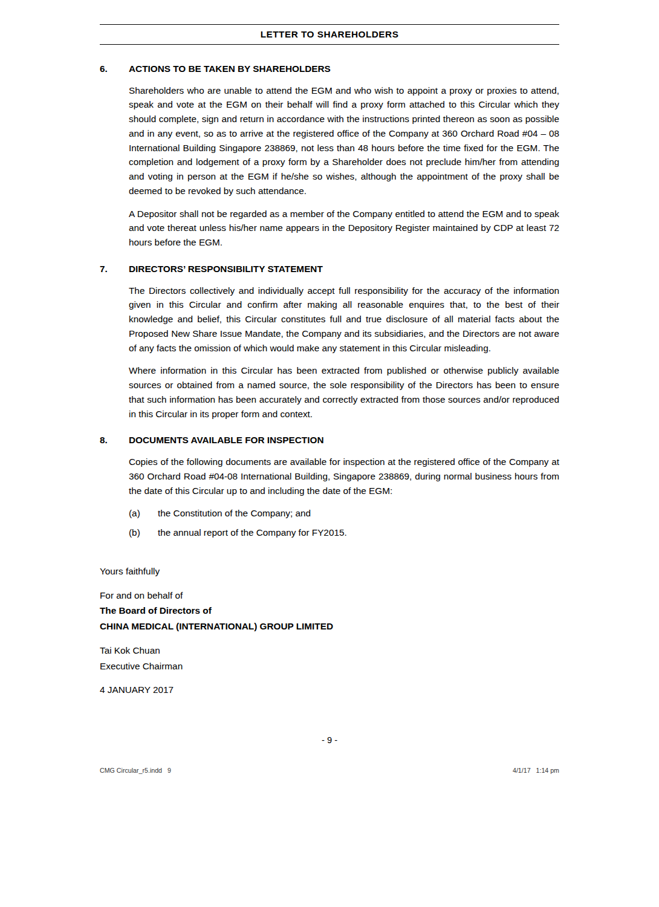LETTER TO SHAREHOLDERS
6. ACTIONS TO BE TAKEN BY SHAREHOLDERS
Shareholders who are unable to attend the EGM and who wish to appoint a proxy or proxies to attend, speak and vote at the EGM on their behalf will find a proxy form attached to this Circular which they should complete, sign and return in accordance with the instructions printed thereon as soon as possible and in any event, so as to arrive at the registered office of the Company at 360 Orchard Road #04 – 08 International Building Singapore 238869, not less than 48 hours before the time fixed for the EGM. The completion and lodgement of a proxy form by a Shareholder does not preclude him/her from attending and voting in person at the EGM if he/she so wishes, although the appointment of the proxy shall be deemed to be revoked by such attendance.
A Depositor shall not be regarded as a member of the Company entitled to attend the EGM and to speak and vote thereat unless his/her name appears in the Depository Register maintained by CDP at least 72 hours before the EGM.
7. DIRECTORS’ RESPONSIBILITY STATEMENT
The Directors collectively and individually accept full responsibility for the accuracy of the information given in this Circular and confirm after making all reasonable enquires that, to the best of their knowledge and belief, this Circular constitutes full and true disclosure of all material facts about the Proposed New Share Issue Mandate, the Company and its subsidiaries, and the Directors are not aware of any facts the omission of which would make any statement in this Circular misleading.
Where information in this Circular has been extracted from published or otherwise publicly available sources or obtained from a named source, the sole responsibility of the Directors has been to ensure that such information has been accurately and correctly extracted from those sources and/or reproduced in this Circular in its proper form and context.
8. DOCUMENTS AVAILABLE FOR INSPECTION
Copies of the following documents are available for inspection at the registered office of the Company at 360 Orchard Road #04-08 International Building, Singapore 238869, during normal business hours from the date of this Circular up to and including the date of the EGM:
(a) the Constitution of the Company; and
(b) the annual report of the Company for FY2015.
Yours faithfully
For and on behalf of
The Board of Directors of
CHINA MEDICAL (INTERNATIONAL) GROUP LIMITED
Tai Kok Chuan
Executive Chairman
4 JANUARY 2017
- 9 -
CMG Circular_r5.indd 9 4/1/17 1:14 pm